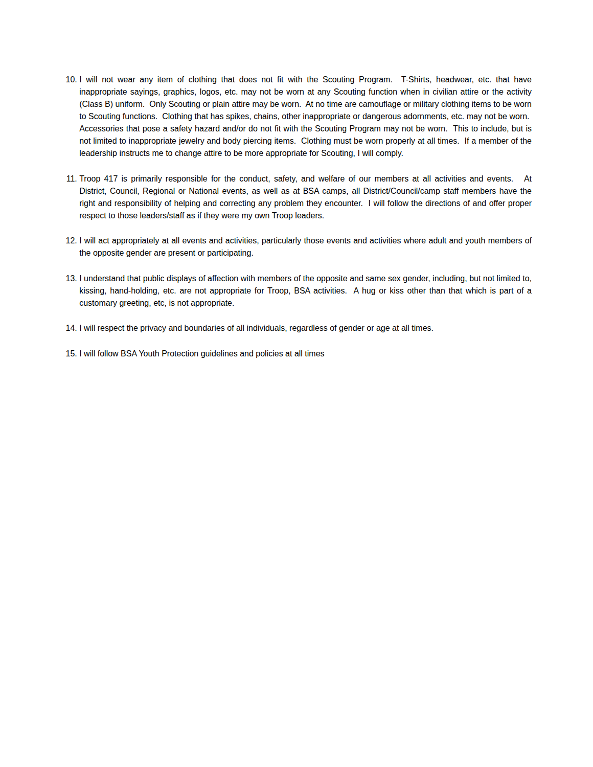I will not wear any item of clothing that does not fit with the Scouting Program. T-Shirts, headwear, etc. that have inappropriate sayings, graphics, logos, etc. may not be worn at any Scouting function when in civilian attire or the activity (Class B) uniform. Only Scouting or plain attire may be worn. At no time are camouflage or military clothing items to be worn to Scouting functions. Clothing that has spikes, chains, other inappropriate or dangerous adornments, etc. may not be worn. Accessories that pose a safety hazard and/or do not fit with the Scouting Program may not be worn. This to include, but is not limited to inappropriate jewelry and body piercing items. Clothing must be worn properly at all times. If a member of the leadership instructs me to change attire to be more appropriate for Scouting, I will comply.
Troop 417 is primarily responsible for the conduct, safety, and welfare of our members at all activities and events. At District, Council, Regional or National events, as well as at BSA camps, all District/Council/camp staff members have the right and responsibility of helping and correcting any problem they encounter. I will follow the directions of and offer proper respect to those leaders/staff as if they were my own Troop leaders.
I will act appropriately at all events and activities, particularly those events and activities where adult and youth members of the opposite gender are present or participating.
I understand that public displays of affection with members of the opposite and same sex gender, including, but not limited to, kissing, hand-holding, etc. are not appropriate for Troop, BSA activities. A hug or kiss other than that which is part of a customary greeting, etc, is not appropriate.
I will respect the privacy and boundaries of all individuals, regardless of gender or age at all times.
I will follow BSA Youth Protection guidelines and policies at all times